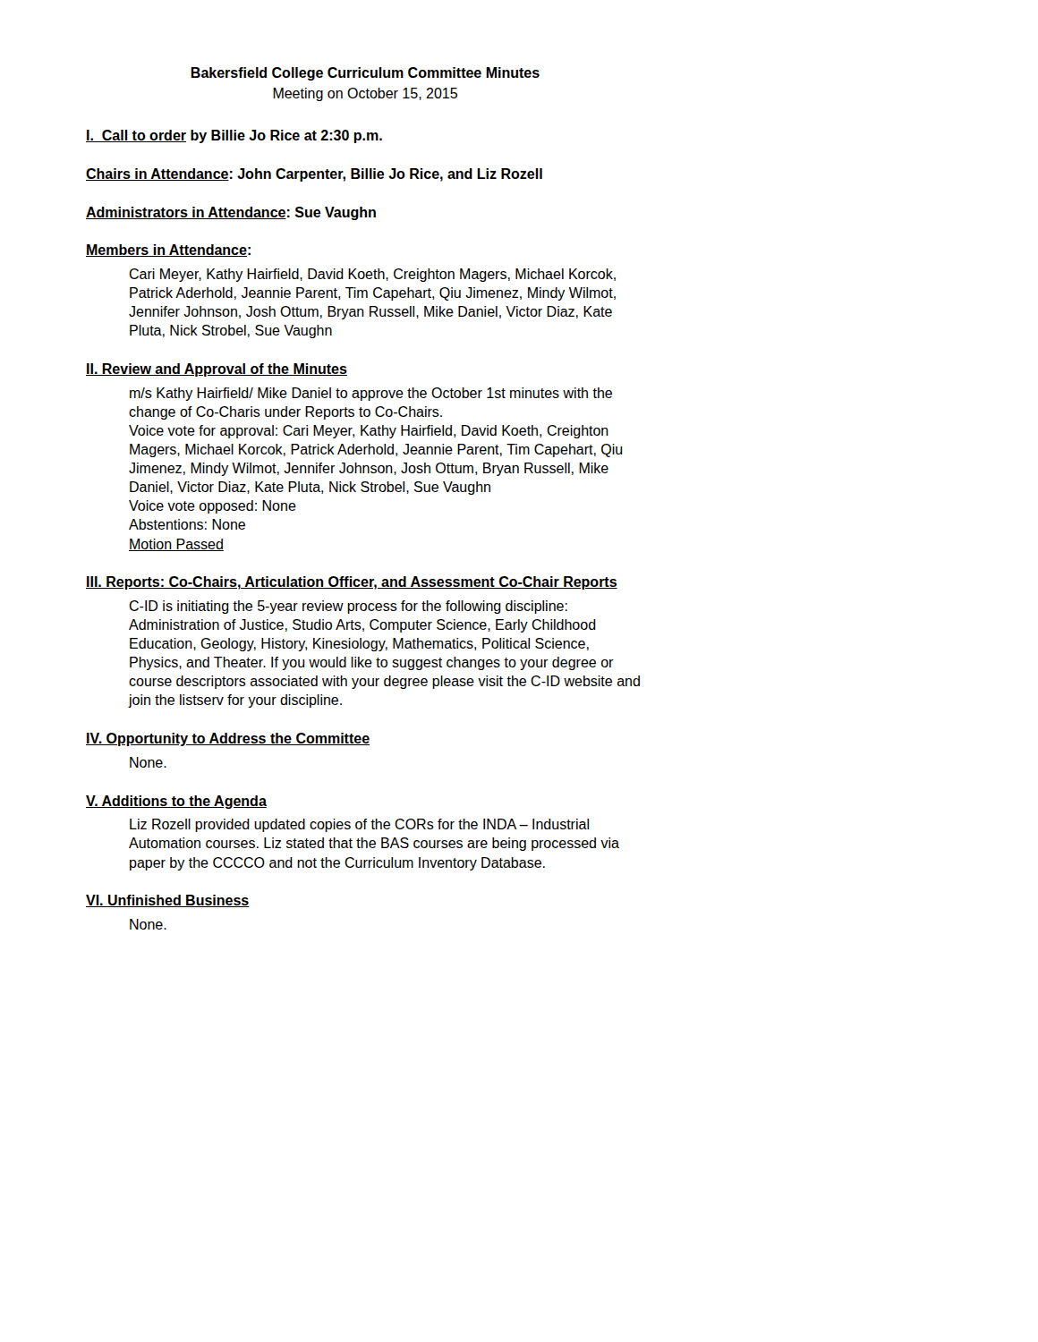Bakersfield College Curriculum Committee Minutes
Meeting on October 15, 2015
I. Call to order by Billie Jo Rice at 2:30 p.m.
Chairs in Attendance: John Carpenter, Billie Jo Rice, and Liz Rozell
Administrators in Attendance: Sue Vaughn
Members in Attendance:
Cari Meyer, Kathy Hairfield, David Koeth, Creighton Magers, Michael Korcok, Patrick Aderhold, Jeannie Parent, Tim Capehart, Qiu Jimenez, Mindy Wilmot, Jennifer Johnson, Josh Ottum, Bryan Russell, Mike Daniel, Victor Diaz, Kate Pluta, Nick Strobel, Sue Vaughn
II. Review and Approval of the Minutes
m/s Kathy Hairfield/ Mike Daniel to approve the October 1st minutes with the change of Co-Charis under Reports to Co-Chairs.
Voice vote for approval: Cari Meyer, Kathy Hairfield, David Koeth, Creighton Magers, Michael Korcok, Patrick Aderhold, Jeannie Parent, Tim Capehart, Qiu Jimenez, Mindy Wilmot, Jennifer Johnson, Josh Ottum, Bryan Russell, Mike Daniel, Victor Diaz, Kate Pluta, Nick Strobel, Sue Vaughn
Voice vote opposed: None
Abstentions: None
Motion Passed
III. Reports: Co-Chairs, Articulation Officer, and Assessment Co-Chair Reports
C-ID is initiating the 5-year review process for the following discipline: Administration of Justice, Studio Arts, Computer Science, Early Childhood Education, Geology, History, Kinesiology, Mathematics, Political Science, Physics, and Theater. If you would like to suggest changes to your degree or course descriptors associated with your degree please visit the C-ID website and join the listserv for your discipline.
IV. Opportunity to Address the Committee
None.
V. Additions to the Agenda
Liz Rozell provided updated copies of the CORs for the INDA – Industrial Automation courses. Liz stated that the BAS courses are being processed via paper by the CCCCO and not the Curriculum Inventory Database.
VI. Unfinished Business
None.